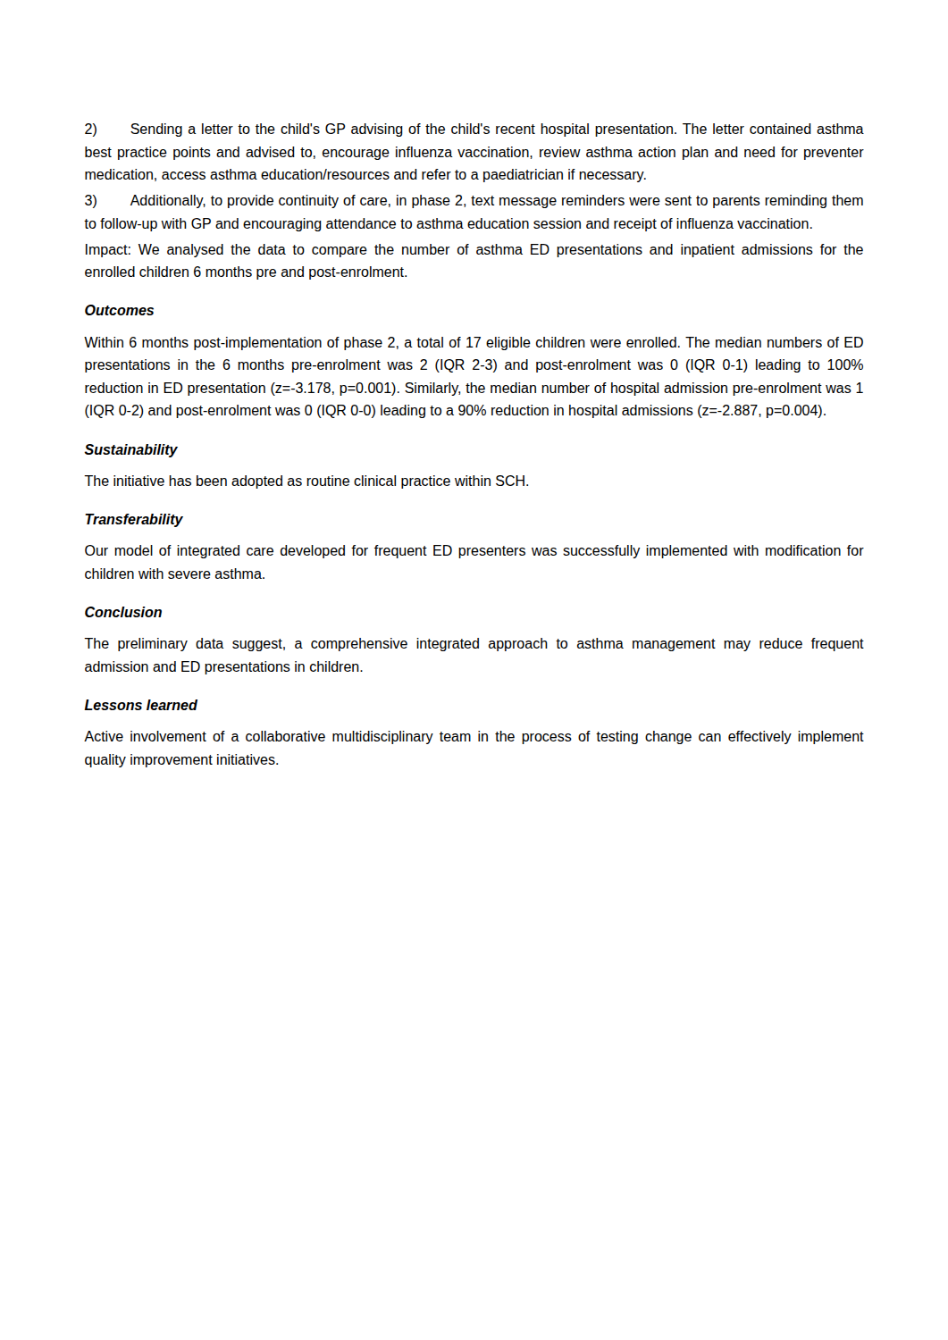2) Sending a letter to the child's GP advising of the child's recent hospital presentation. The letter contained asthma best practice points and advised to, encourage influenza vaccination, review asthma action plan and need for preventer medication, access asthma education/resources and refer to a paediatrician if necessary.
3) Additionally, to provide continuity of care, in phase 2, text message reminders were sent to parents reminding them to follow-up with GP and encouraging attendance to asthma education session and receipt of influenza vaccination.
Impact: We analysed the data to compare the number of asthma ED presentations and inpatient admissions for the enrolled children 6 months pre and post-enrolment.
Outcomes
Within 6 months post-implementation of phase 2, a total of 17 eligible children were enrolled. The median numbers of ED presentations in the 6 months pre-enrolment was 2 (IQR 2-3) and post-enrolment was 0 (IQR 0-1) leading to 100% reduction in ED presentation (z=-3.178, p=0.001). Similarly, the median number of hospital admission pre-enrolment was 1 (IQR 0-2) and post-enrolment was 0 (IQR 0-0) leading to a 90% reduction in hospital admissions (z=-2.887, p=0.004).
Sustainability
The initiative has been adopted as routine clinical practice within SCH.
Transferability
Our model of integrated care developed for frequent ED presenters was successfully implemented with modification for children with severe asthma.
Conclusion
The preliminary data suggest, a comprehensive integrated approach to asthma management may reduce frequent admission and ED presentations in children.
Lessons learned
Active involvement of a collaborative multidisciplinary team in the process of testing change can effectively implement quality improvement initiatives.